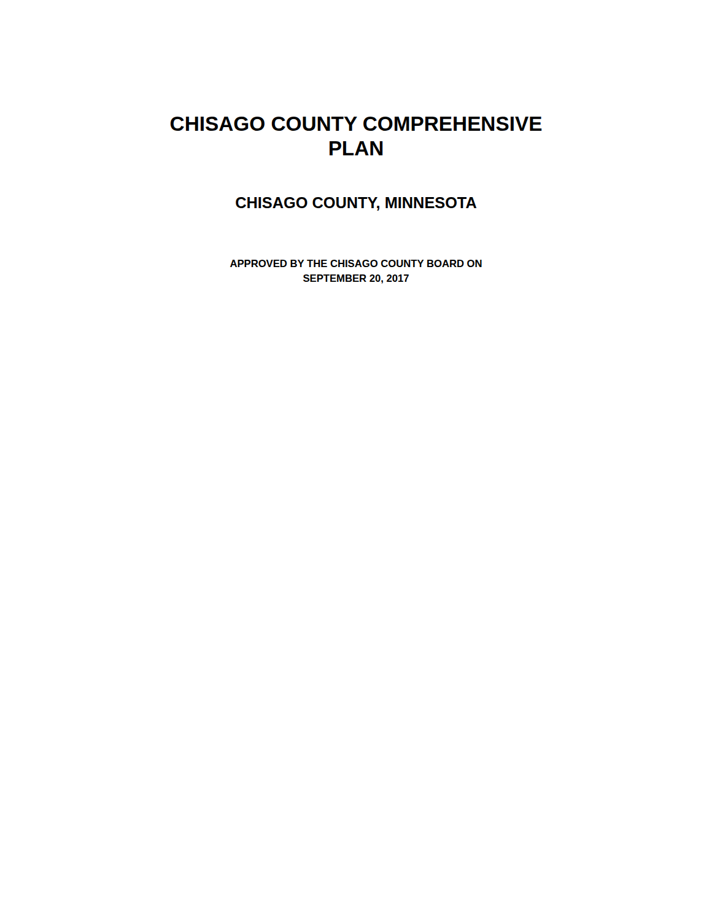CHISAGO COUNTY COMPREHENSIVE PLAN
CHISAGO COUNTY, MINNESOTA
APPROVED BY THE CHISAGO COUNTY BOARD ON
SEPTEMBER 20, 2017